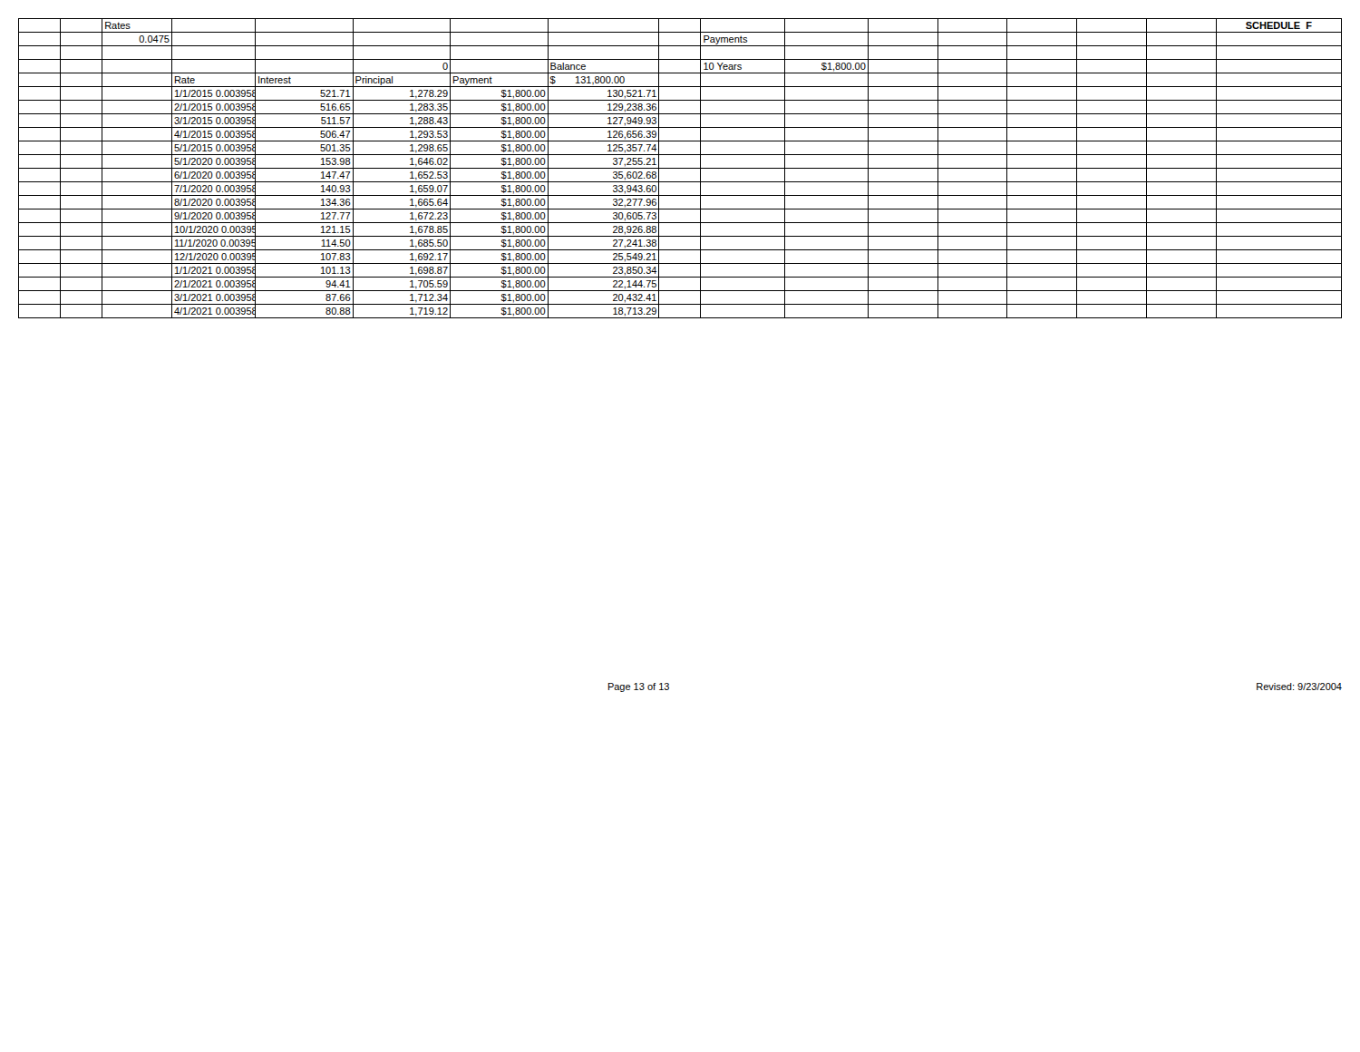| | | Rates | | | | | | | | | | | | | | SCHEDULE F |
| | | 0.0475 | | | | | | | Payments | | | | | | | |
| | | | | | 0 | | Balance | | 10 Years | $1,800.00 | | | | | | |
| | | | Rate | Interest | Principal | Payment | $ 131,800.00 | | | | | | | | | |
| | | | 1/1/2015 0.00395833 | 521.71 | 1,278.29 | $1,800.00 | 130,521.71 | | | | | | | | | |
| | | | 2/1/2015 0.00395833 | 516.65 | 1,283.35 | $1,800.00 | 129,238.36 | | | | | | | | | |
| | | | 3/1/2015 0.00395833 | 511.57 | 1,288.43 | $1,800.00 | 127,949.93 | | | | | | | | | |
| | | | 4/1/2015 0.00395833 | 506.47 | 1,293.53 | $1,800.00 | 126,656.39 | | | | | | | | | |
| | | | 5/1/2015 0.00395833 | 501.35 | 1,298.65 | $1,800.00 | 125,357.74 | | | | | | | | | |
| | | | 5/1/2020 0.00395833 | 153.98 | 1,646.02 | $1,800.00 | 37,255.21 | | | | | | | | | |
| | | | 6/1/2020 0.00395833 | 147.47 | 1,652.53 | $1,800.00 | 35,602.68 | | | | | | | | | |
| | | | 7/1/2020 0.00395833 | 140.93 | 1,659.07 | $1,800.00 | 33,943.60 | | | | | | | | | |
| | | | 8/1/2020 0.00395833 | 134.36 | 1,665.64 | $1,800.00 | 32,277.96 | | | | | | | | | |
| | | | 9/1/2020 0.00395833 | 127.77 | 1,672.23 | $1,800.00 | 30,605.73 | | | | | | | | | |
| | | | 10/1/2020 0.00395833 | 121.15 | 1,678.85 | $1,800.00 | 28,926.88 | | | | | | | | | |
| | | | 11/1/2020 0.00395833 | 114.50 | 1,685.50 | $1,800.00 | 27,241.38 | | | | | | | | | |
| | | | 12/1/2020 0.00395833 | 107.83 | 1,692.17 | $1,800.00 | 25,549.21 | | | | | | | | | |
| | | | 1/1/2021 0.00395833 | 101.13 | 1,698.87 | $1,800.00 | 23,850.34 | | | | | | | | | |
| | | | 2/1/2021 0.00395833 | 94.41 | 1,705.59 | $1,800.00 | 22,144.75 | | | | | | | | | |
| | | | 3/1/2021 0.00395833 | 87.66 | 1,712.34 | $1,800.00 | 20,432.41 | | | | | | | | | |
| | | | 4/1/2021 0.00395833 | 80.88 | 1,719.12 | $1,800.00 | 18,713.29 | | | | | | | | | |
Page 13 of 13
Revised: 9/23/2004